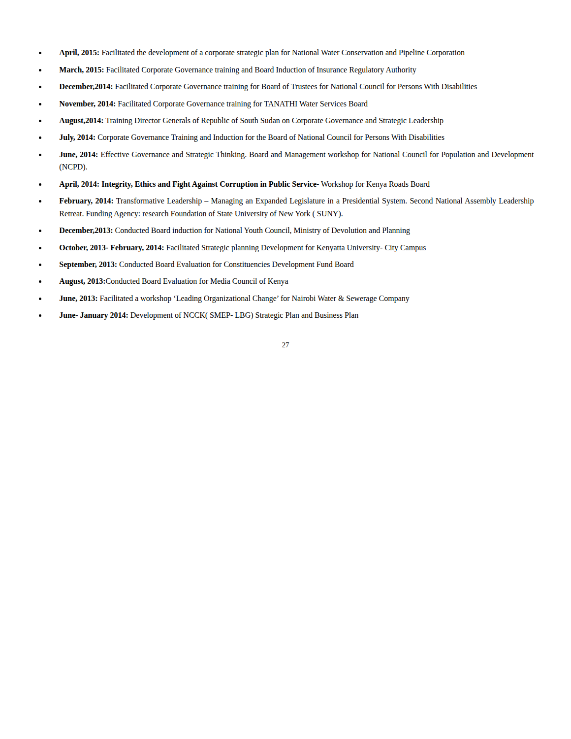April, 2015: Facilitated the development of a corporate strategic plan for National Water Conservation and Pipeline Corporation
March, 2015: Facilitated Corporate Governance training and Board Induction of Insurance Regulatory Authority
December,2014: Facilitated Corporate Governance training for Board of Trustees for National Council for Persons With Disabilities
November, 2014: Facilitated Corporate Governance training for TANATHI Water Services Board
August,2014: Training Director Generals of Republic of South Sudan on Corporate Governance and Strategic Leadership
July, 2014: Corporate Governance Training and Induction for the Board of National Council for Persons With Disabilities
June, 2014: Effective Governance and Strategic Thinking. Board and Management workshop for National Council for Population and Development (NCPD).
April, 2014: Integrity, Ethics and Fight Against Corruption in Public Service- Workshop for Kenya Roads Board
February, 2014: Transformative Leadership – Managing an Expanded Legislature in a Presidential System. Second National Assembly Leadership Retreat. Funding Agency: research Foundation of State University of New York ( SUNY).
December,2013: Conducted Board induction for National Youth Council, Ministry of Devolution and Planning
October, 2013- February, 2014: Facilitated Strategic planning Development for Kenyatta University- City Campus
September, 2013: Conducted Board Evaluation for Constituencies Development Fund Board
August, 2013: Conducted Board Evaluation for Media Council of Kenya
June, 2013: Facilitated a workshop ‘Leading Organizational Change’ for Nairobi Water & Sewerage Company
June- January 2014: Development of NCCK( SMEP- LBG) Strategic Plan and Business Plan
27